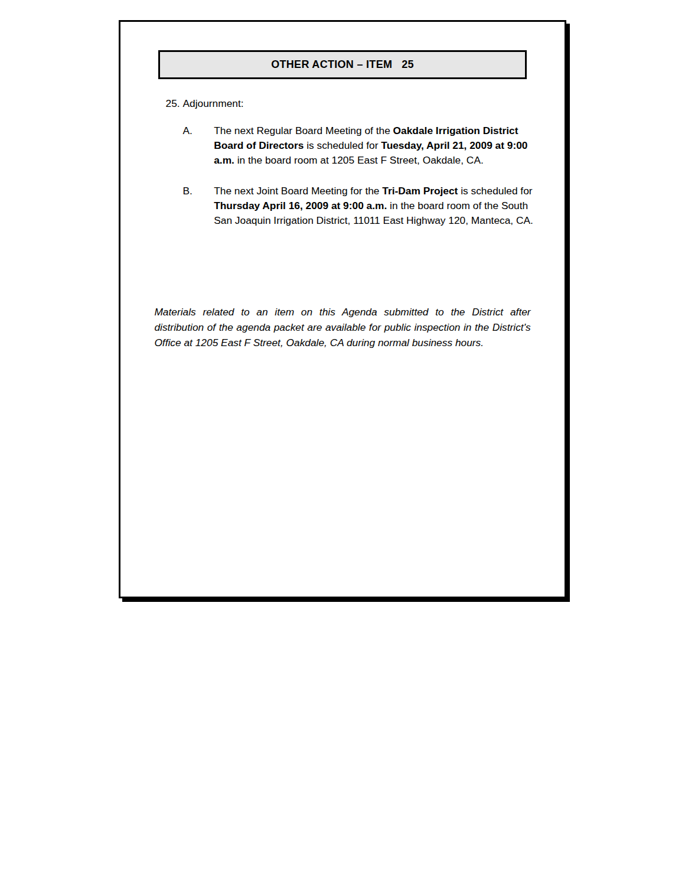OTHER ACTION – ITEM 25
25. Adjournment:
A. The next Regular Board Meeting of the Oakdale Irrigation District Board of Directors is scheduled for Tuesday, April 21, 2009 at 9:00 a.m. in the board room at 1205 East F Street, Oakdale, CA.
B. The next Joint Board Meeting for the Tri-Dam Project is scheduled for Thursday April 16, 2009 at 9:00 a.m. in the board room of the South San Joaquin Irrigation District, 11011 East Highway 120, Manteca, CA.
Materials related to an item on this Agenda submitted to the District after distribution of the agenda packet are available for public inspection in the District's Office at 1205 East F Street, Oakdale, CA during normal business hours.